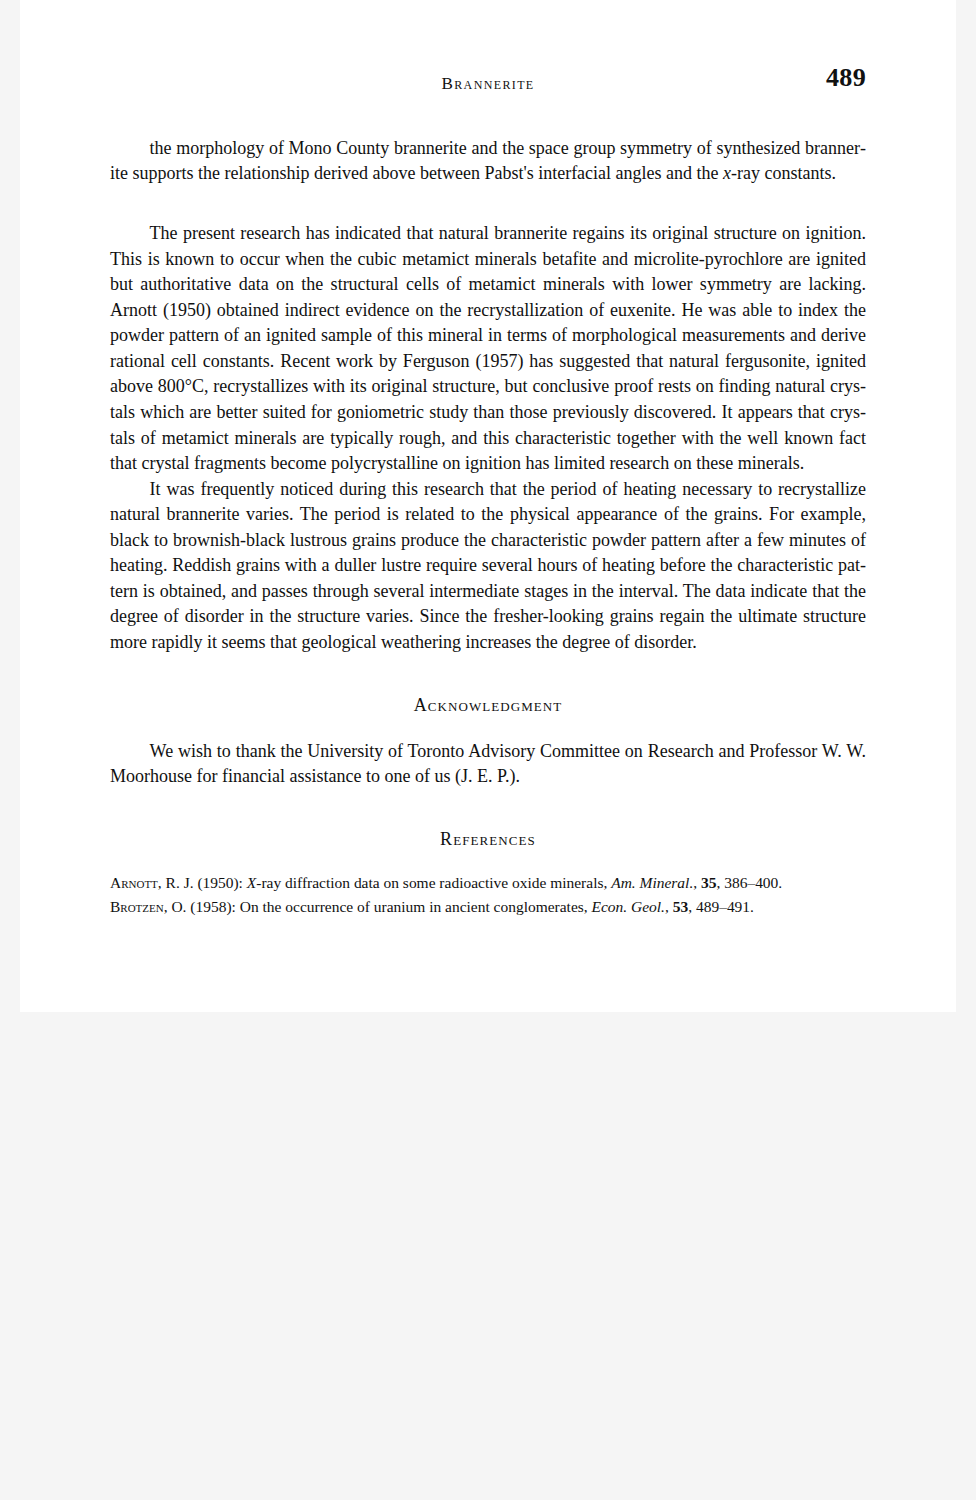Brannerite 489
the morphology of Mono County brannerite and the space group symmetry of synthesized brannerite supports the relationship derived above between Pabst's interfacial angles and the x-ray constants.
The present research has indicated that natural brannerite regains its original structure on ignition. This is known to occur when the cubic metamict minerals betafite and microlite-pyrochlore are ignited but authoritative data on the structural cells of metamict minerals with lower symmetry are lacking. Arnott (1950) obtained indirect evidence on the recrystallization of euxenite. He was able to index the powder pattern of an ignited sample of this mineral in terms of morphological measurements and derive rational cell constants. Recent work by Ferguson (1957) has suggested that natural fergusonite, ignited above 800°C, recrystallizes with its original structure, but conclusive proof rests on finding natural crystals which are better suited for goniometric study than those previously discovered. It appears that crystals of metamict minerals are typically rough, and this characteristic together with the well known fact that crystal fragments become polycrystalline on ignition has limited research on these minerals.
It was frequently noticed during this research that the period of heating necessary to recrystallize natural brannerite varies. The period is related to the physical appearance of the grains. For example, black to brownish-black lustrous grains produce the characteristic powder pattern after a few minutes of heating. Reddish grains with a duller lustre require several hours of heating before the characteristic pattern is obtained, and passes through several intermediate stages in the interval. The data indicate that the degree of disorder in the structure varies. Since the fresher-looking grains regain the ultimate structure more rapidly it seems that geological weathering increases the degree of disorder.
Acknowledgment
We wish to thank the University of Toronto Advisory Committee on Research and Professor W. W. Moorhouse for financial assistance to one of us (J. E. P.).
References
Arnott, R. J. (1950): X-ray diffraction data on some radioactive oxide minerals, Am. Mineral., 35, 386–400.
Brotzen, O. (1958): On the occurrence of uranium in ancient conglomerates, Econ. Geol., 53, 489–491.